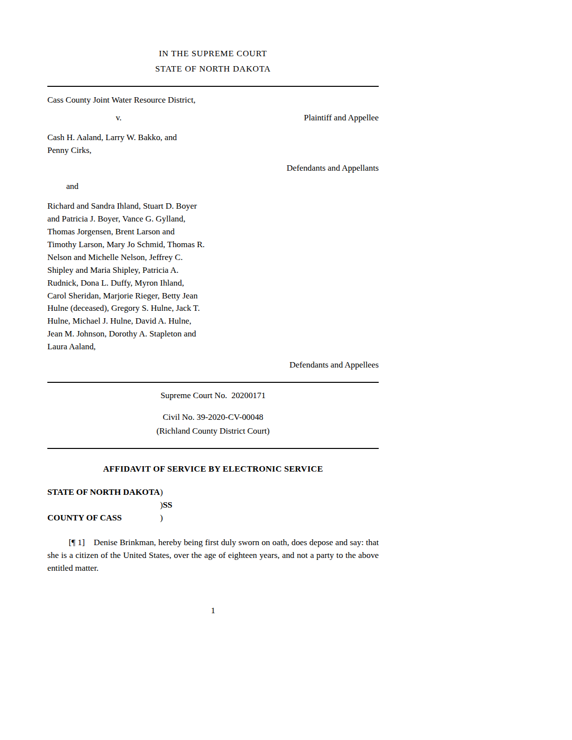IN THE SUPREME COURT
STATE OF NORTH DAKOTA
| Cass County Joint Water Resource District, | |
| v. | Plaintiff and Appellee |
| Cash H. Aaland, Larry W. Bakko, and Penny Cirks, | |
| | Defendants and Appellants |
| and | |
| Richard and Sandra Ihland, Stuart D. Boyer and Patricia J. Boyer, Vance G. Gylland, Thomas Jorgensen, Brent Larson and Timothy Larson, Mary Jo Schmid, Thomas R. Nelson and Michelle Nelson, Jeffrey C. Shipley and Maria Shipley, Patricia A. Rudnick, Dona L. Duffy, Myron Ihland, Carol Sheridan, Marjorie Rieger, Betty Jean Hulne (deceased), Gregory S. Hulne, Jack T. Hulne, Michael J. Hulne, David A. Hulne, Jean M. Johnson, Dorothy A. Stapleton and Laura Aaland, | |
| | Defendants and Appellees |
Supreme Court No. 20200171
Civil No. 39-2020-CV-00048
(Richland County District Court)
AFFIDAVIT OF SERVICE BY ELECTRONIC SERVICE
| STATE OF NORTH DAKOTA | ) | |
| | ) | SS |
| COUNTY OF CASS | ) | |
[¶ 1] Denise Brinkman, hereby being first duly sworn on oath, does depose and say: that she is a citizen of the United States, over the age of eighteen years, and not a party to the above entitled matter.
1